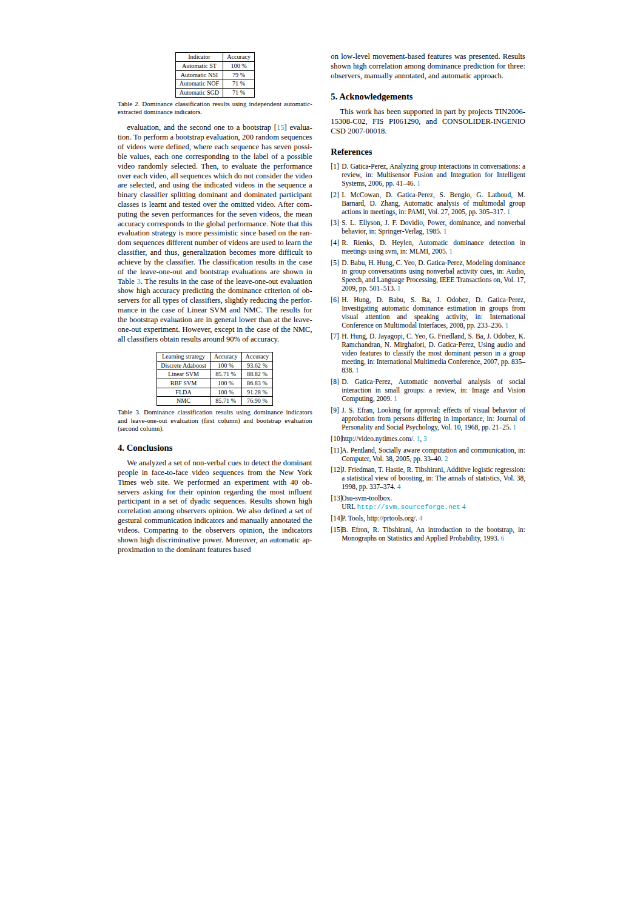| Indicator | Accuracy |
| --- | --- |
| Automatic ST | 100 % |
| Automatic NSI | 79 % |
| Automatic NOF | 71 % |
| Automatic SGD | 71 % |
Table 2. Dominance classification results using independent automatic-extracted dominance indicators.
evaluation, and the second one to a bootstrap [15] evaluation. To perform a bootstrap evaluation, 200 random sequences of videos were defined, where each sequence has seven possible values, each one corresponding to the label of a possible video randomly selected. Then, to evaluate the performance over each video, all sequences which do not consider the video are selected, and using the indicated videos in the sequence a binary classifier splitting dominant and dominated participant classes is learnt and tested over the omitted video. After computing the seven performances for the seven videos, the mean accuracy corresponds to the global performance. Note that this evaluation strategy is more pessimistic since based on the random sequences different number of videos are used to learn the classifier, and thus, generalization becomes more difficult to achieve by the classifier. The classification results in the case of the leave-one-out and bootstrap evaluations are shown in Table 3. The results in the case of the leave-one-out evaluation show high accuracy predicting the dominance criterion of observers for all types of classifiers, slightly reducing the performance in the case of Linear SVM and NMC. The results for the bootstrap evaluation are in general lower than at the leave-one-out experiment. However, except in the case of the NMC, all classifiers obtain results around 90% of accuracy.
| Learning strategy | Accuracy | Accuracy |
| --- | --- | --- |
| Discrete Adaboost | 100 % | 93.62 % |
| Linear SVM | 85.71 % | 88.82 % |
| RBF SVM | 100 % | 86.83 % |
| FLDA | 100 % | 91.28 % |
| NMC | 85.71 % | 76.90 % |
Table 3. Dominance classification results using dominance indicators and leave-one-out evaluation (first column) and bootstrap evaluation (second column).
4. Conclusions
We analyzed a set of non-verbal cues to detect the dominant people in face-to-face video sequences from the New York Times web site. We performed an experiment with 40 observers asking for their opinion regarding the most influent participant in a set of dyadic sequences. Results shown high correlation among observers opinion. We also defined a set of gestural communication indicators and manually annotated the videos. Comparing to the observers opinion, the indicators shown high discriminative power. Moreover, an automatic approximation to the dominant features based
on low-level movement-based features was presented. Results shown high correlation among dominance prediction for three: observers, manually annotated, and automatic approach.
5. Acknowledgements
This work has been supported in part by projects TIN2006-15308-C02, FIS PI061290, and CONSOLIDER-INGENIO CSD 2007-00018.
References
[1] D. Gatica-Perez, Analyzing group interactions in conversations: a review, in: Multisensor Fusion and Integration for Intelligent Systems, 2006, pp. 41–46. 1
[2] I. McCowan, D. Gatica-Perez, S. Bengio, G. Lathoud, M. Barnard, D. Zhang, Automatic analysis of multimodal group actions in meetings, in: PAMI, Vol. 27, 2005, pp. 305–317. 1
[3] S. L. Ellyson, J. F. Dovidio, Power, dominance, and nonverbal behavior, in: Springer-Verlag, 1985. 1
[4] R. Rienks, D. Heylen, Automatic dominance detection in meetings using svm, in: MLMI, 2005. 1
[5] D. Babu, H. Hung, C. Yeo, D. Gatica-Perez, Modeling dominance in group conversations using nonverbal activity cues, in: Audio, Speech, and Language Processing, IEEE Transactions on, Vol. 17, 2009, pp. 501–513. 1
[6] H. Hung, D. Babu, S. Ba, J. Odobez, D. Gatica-Perez, Investigating automatic dominance estimation in groups from visual attention and speaking activity, in: International Conference on Multimodal Interfaces, 2008, pp. 233–236. 1
[7] H. Hung, D. Jayagopi, C. Yeo, G. Friedland, S. Ba, J. Odobez, K. Ramchandran, N. Mirghafori, D. Gatica-Perez, Using audio and video features to classify the most dominant person in a group meeting, in: International Multimedia Conference, 2007, pp. 835–838. 1
[8] D. Gatica-Perez, Automatic nonverbal analysis of social interaction in small groups: a review, in: Image and Vision Computing, 2009. 1
[9] J. S. Efran, Looking for approval: effects of visual behavior of approbation from persons differing in importance, in: Journal of Personality and Social Psychology, Vol. 10, 1968, pp. 21–25. 1
[10] http://video.nytimes.com/. 1, 3
[11] A. Pentland, Socially aware computation and communication, in: Computer, Vol. 38, 2005, pp. 33–40. 2
[12] J. Friedman, T. Hastie, R. Tibshirani, Additive logistic regression: a statistical view of boosting, in: The annals of statistics, Vol. 38, 1998, pp. 337–374. 4
[13] Osu-svm-toolbox.
URL http://svm.sourceforge.net 4
[14] P. Tools, http://prtools.org/. 4
[15] B. Efron, R. Tibshirani, An introduction to the bootstrap, in: Monographs on Statistics and Applied Probability, 1993. 6